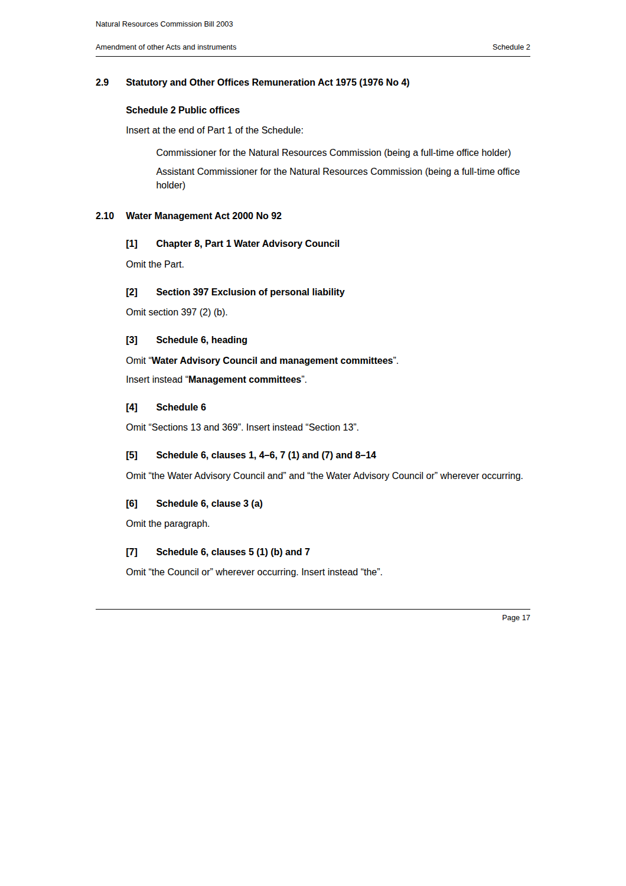Natural Resources Commission Bill 2003
Amendment of other Acts and instruments Schedule 2
2.9 Statutory and Other Offices Remuneration Act 1975 (1976 No 4)
Schedule 2 Public offices
Insert at the end of Part 1 of the Schedule:
Commissioner for the Natural Resources Commission (being a full-time office holder)
Assistant Commissioner for the Natural Resources Commission (being a full-time office holder)
2.10 Water Management Act 2000 No 92
[1] Chapter 8, Part 1 Water Advisory Council
Omit the Part.
[2] Section 397 Exclusion of personal liability
Omit section 397 (2) (b).
[3] Schedule 6, heading
Omit “Water Advisory Council and management committees”.
Insert instead “Management committees”.
[4] Schedule 6
Omit “Sections 13 and 369”. Insert instead “Section 13”.
[5] Schedule 6, clauses 1, 4–6, 7 (1) and (7) and 8–14
Omit “the Water Advisory Council and” and “the Water Advisory Council or” wherever occurring.
[6] Schedule 6, clause 3 (a)
Omit the paragraph.
[7] Schedule 6, clauses 5 (1) (b) and 7
Omit “the Council or” wherever occurring. Insert instead “the”.
Page 17